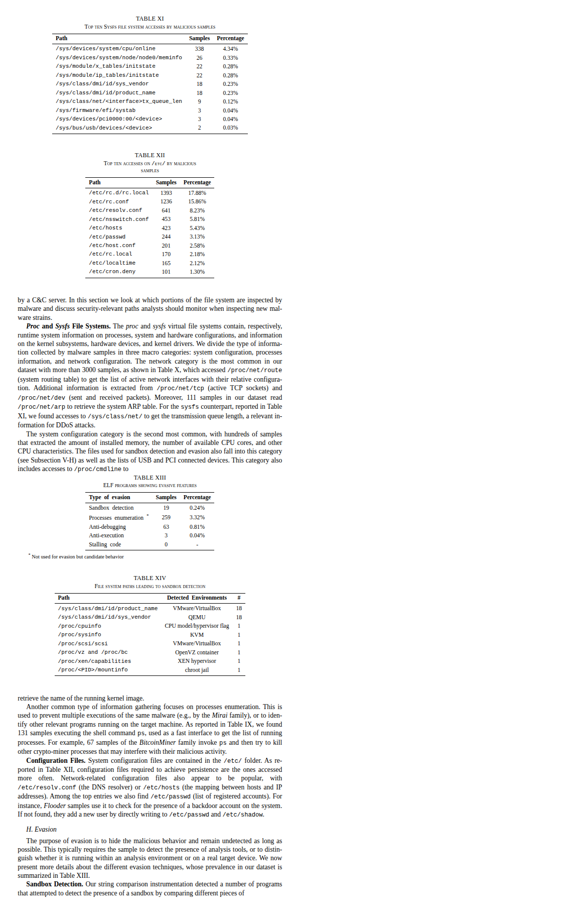TABLE XI
Top ten Sysfs file system accesses by malicious samples
| Path | Samples | Percentage |
| --- | --- | --- |
| /sys/devices/system/cpu/online | 338 | 4.34% |
| /sys/devices/system/node/node0/meminfo | 26 | 0.33% |
| /sys/module/x_tables/initstate | 22 | 0.28% |
| /sys/module/ip_tables/initstate | 22 | 0.28% |
| /sys/class/dmi/id/sys_vendor | 18 | 0.23% |
| /sys/class/dmi/id/product_name | 18 | 0.23% |
| /sys/class/net/<interface>tx_queue_len | 9 | 0.12% |
| /sys/firmware/efi/systab | 3 | 0.04% |
| /sys/devices/pci0000:00/<device> | 3 | 0.04% |
| /sys/bus/usb/devices/<device> | 2 | 0.03% |
TABLE XII
Top ten accesses on /etc/ by malicious
samples
| Path | Samples | Percentage |
| --- | --- | --- |
| /etc/rc.d/rc.local | 1393 | 17.88% |
| /etc/rc.conf | 1236 | 15.86% |
| /etc/resolv.conf | 641 | 8.23% |
| /etc/nsswitch.conf | 453 | 5.81% |
| /etc/hosts | 423 | 5.43% |
| /etc/passwd | 244 | 3.13% |
| /etc/host.conf | 201 | 2.58% |
| /etc/rc.local | 170 | 2.18% |
| /etc/localtime | 165 | 2.12% |
| /etc/cron.deny | 101 | 1.30% |
by a C&C server. In this section we look at which portions of the file system are inspected by malware and discuss security-relevant paths analysts should monitor when inspecting new malware strains.
Proc and Sysfs File Systems. The proc and sysfs virtual file systems contain, respectively, runtime system information on processes, system and hardware configurations, and information on the kernel subsystems, hardware devices, and kernel drivers. We divide the type of information collected by malware samples in three macro categories: system configuration, processes information, and network configuration. The network category is the most common in our dataset with more than 3000 samples, as shown in Table X, which accessed /proc/net/route (system routing table) to get the list of active network interfaces with their relative configuration. Additional information is extracted from /proc/net/tcp (active TCP sockets) and /proc/net/dev (sent and received packets). Moreover, 111 samples in our dataset read /proc/net/arp to retrieve the system ARP table. For the sysfs counterpart, reported in Table XI, we found accesses to /sys/class/net/ to get the transmission queue length, a relevant information for DDoS attacks.
The system configuration category is the second most common, with hundreds of samples that extracted the amount of installed memory, the number of available CPU cores, and other CPU characteristics. The files used for sandbox detection and evasion also fall into this category (see Subsection V-H) as well as the lists of USB and PCI connected devices. This category also includes accesses to /proc/cmdline to
TABLE XIII
ELF programs showing evasive features
| Type of evasion | Samples | Percentage |
| --- | --- | --- |
| Sandbox detection | 19 | 0.24% |
| Processes enumeration * | 259 | 3.32% |
| Anti-debugging | 63 | 0.81% |
| Anti-execution | 3 | 0.04% |
| Stalling code | 0 | - |
* Not used for evasion but candidate behavior
TABLE XIV
File system paths leading to sandbox detection
| Path | Detected Environments | # |
| --- | --- | --- |
| /sys/class/dmi/id/product_name | VMware/VirtualBox | 18 |
| /sys/class/dmi/id/sys_vendor | QEMU | 18 |
| /proc/cpuinfo | CPU model/hypervisor flag | 1 |
| /proc/sysinfo | KVM | 1 |
| /proc/scsi/scsi | VMware/VirtualBox | 1 |
| /proc/vz and /proc/bc | OpenVZ container | 1 |
| /proc/xen/capabilities | XEN hypervisor | 1 |
| /proc/<PID>/mountinfo | chroot jail | 1 |
retrieve the name of the running kernel image.
Another common type of information gathering focuses on processes enumeration. This is used to prevent multiple executions of the same malware (e.g., by the Mirai family), or to identify other relevant programs running on the target machine. As reported in Table IX, we found 131 samples executing the shell command ps, used as a fast interface to get the list of running processes. For example, 67 samples of the BitcoinMiner family invoke ps and then try to kill other crypto-miner processes that may interfere with their malicious activity.
Configuration Files. System configuration files are contained in the /etc/ folder. As reported in Table XII, configuration files required to achieve persistence are the ones accessed more often. Network-related configuration files also appear to be popular, with /etc/resolv.conf (the DNS resolver) or /etc/hosts (the mapping between hosts and IP addresses). Among the top entries we also find /etc/passwd (list of registered accounts). For instance, Flooder samples use it to check for the presence of a backdoor account on the system. If not found, they add a new user by directly writing to /etc/passwd and /etc/shadow.
H. Evasion
The purpose of evasion is to hide the malicious behavior and remain undetected as long as possible. This typically requires the sample to detect the presence of analysis tools, or to distinguish whether it is running within an analysis environment or on a real target device. We now present more details about the different evasion techniques, whose prevalence in our dataset is summarized in Table XIII.
Sandbox Detection. Our string comparison instrumentation detected a number of programs that attempted to detect the presence of a sandbox by comparing different pieces of